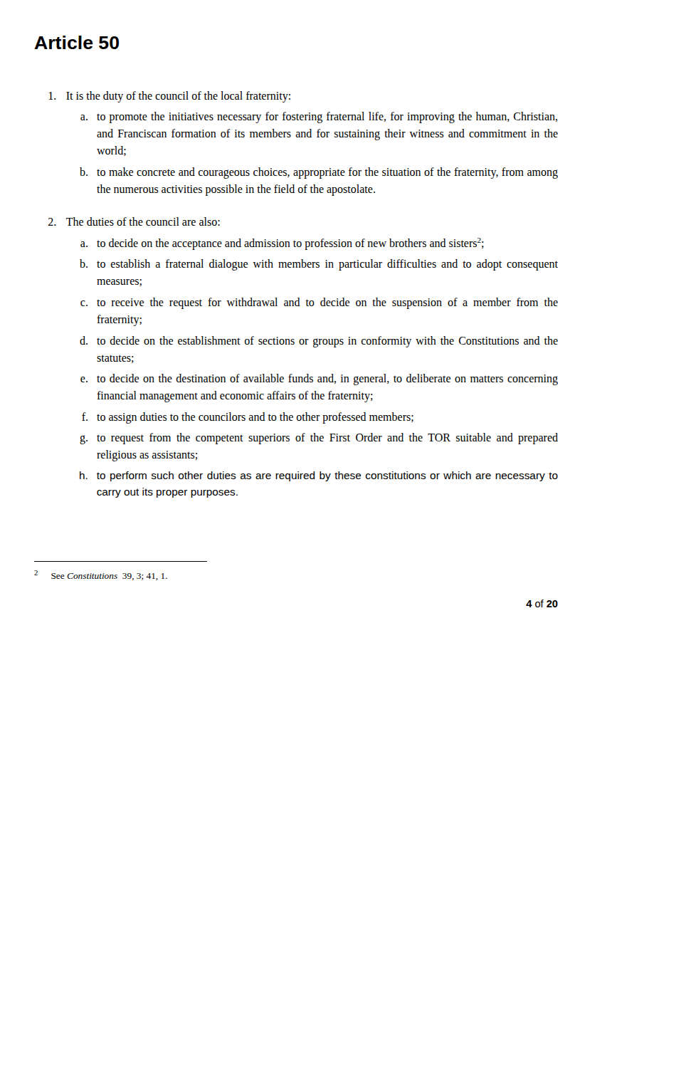Article 50
It is the duty of the council of the local fraternity:
to promote the initiatives necessary for fostering fraternal life, for improving the human, Christian, and Franciscan formation of its members and for sustaining their witness and commitment in the world;
to make concrete and courageous choices, appropriate for the situation of the fraternity, from among the numerous activities possible in the field of the apostolate.
The duties of the council are also:
to decide on the acceptance and admission to profession of new brothers and sisters2;
to establish a fraternal dialogue with members in particular difficulties and to adopt consequent measures;
to receive the request for withdrawal and to decide on the suspension of a member from the fraternity;
to decide on the establishment of sections or groups in conformity with the Constitutions and the statutes;
to decide on the destination of available funds and, in general, to deliberate on matters concerning financial management and economic affairs of the fraternity;
to assign duties to the councilors and to the other professed members;
to request from the competent superiors of the First Order and the TOR suitable and prepared religious as assistants;
to perform such other duties as are required by these constitutions or which are necessary to carry out its proper purposes.
2 See Constitutions 39, 3; 41, 1.
4 of 20